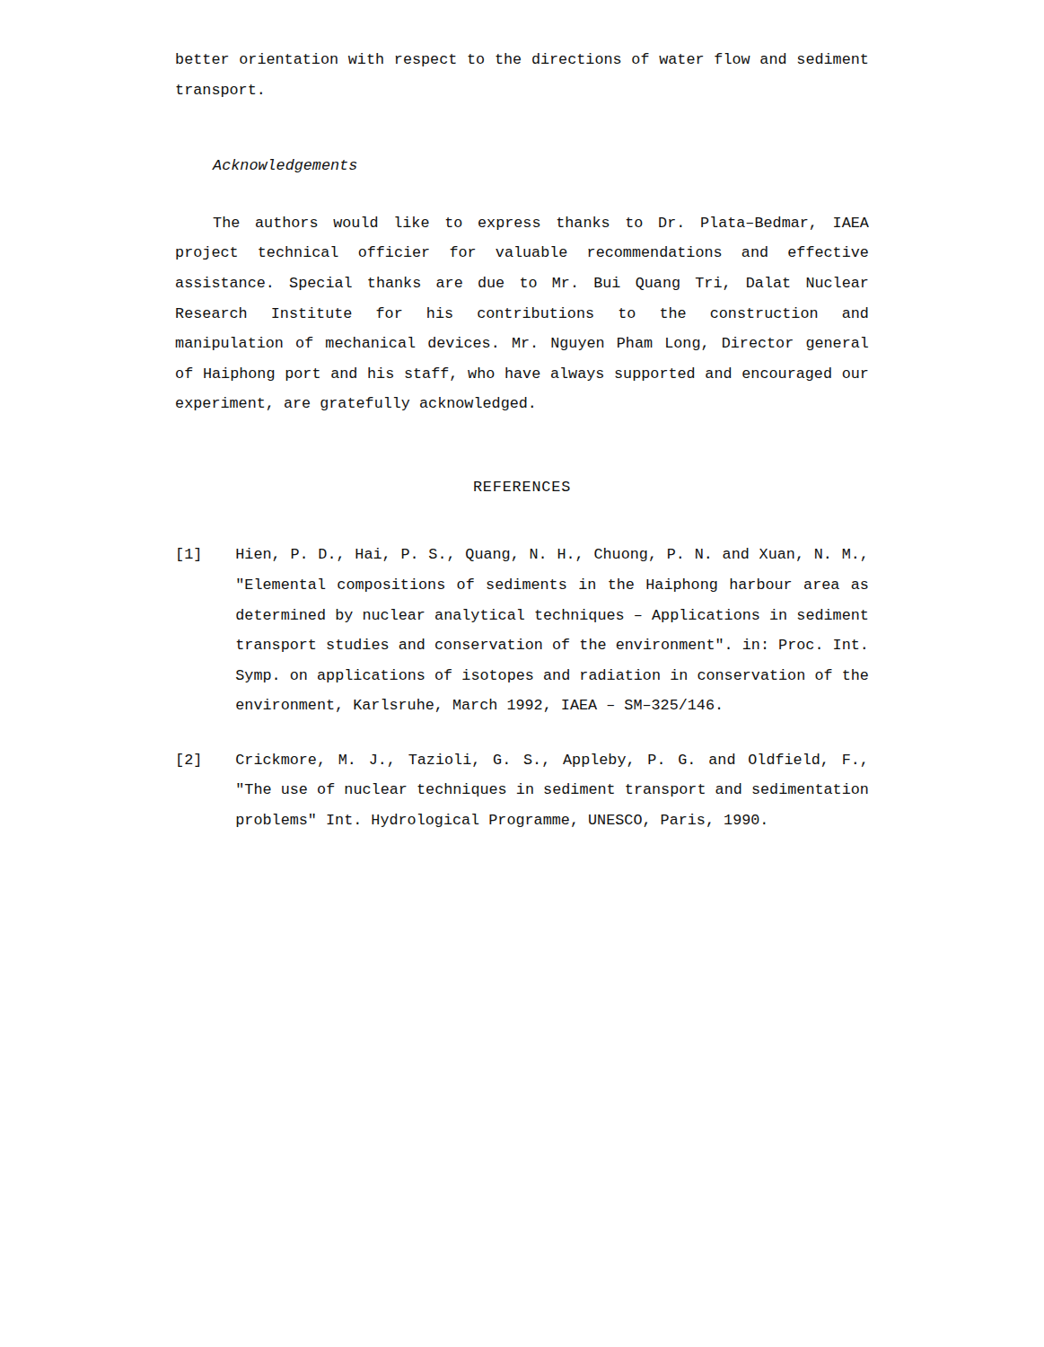better orientation with respect to the directions of water flow and sediment transport.
Acknowledgements
The authors would like to express thanks to Dr. Plata–Bedmar, IAEA project technical officier for valuable recommendations and effective assistance. Special thanks are due to Mr. Bui Quang Tri, Dalat Nuclear Research Institute for his contributions to the construction and manipulation of mechanical devices. Mr. Nguyen Pham Long, Director general of Haiphong port and his staff, who have always supported and encouraged our experiment, are gratefully acknowledged.
REFERENCES
[1] Hien, P. D., Hai, P. S., Quang, N. H., Chuong, P. N. and Xuan, N. M., "Elemental compositions of sediments in the Haiphong harbour area as determined by nuclear analytical techniques – Applications in sediment transport studies and conservation of the environment". in: Proc. Int. Symp. on applications of isotopes and radiation in conservation of the environment, Karlsruhe, March 1992, IAEA – SM–325/146.
[2] Crickmore, M. J., Tazioli, G. S., Appleby, P. G. and Oldfield, F., "The use of nuclear techniques in sediment transport and sedimentation problems" Int. Hydrological Programme, UNESCO, Paris, 1990.